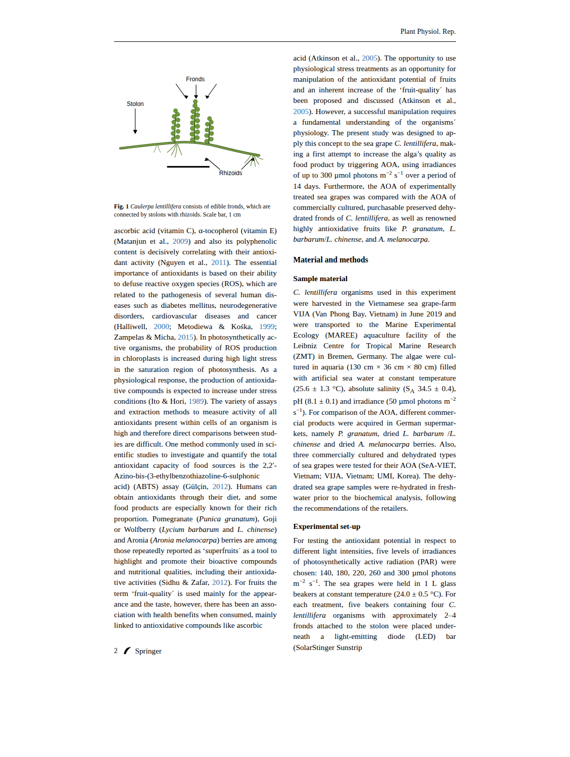Plant Physiol. Rep.
Fronds Stolon Rhizoids
Fig. 1 Caulerpa lentillifera consists of edible fronds, which are connected by stolons with rhizoids. Scale bar, 1 cm
ascorbic acid (vitamin C), α-tocopherol (vitamin E) (Matanjun et al., 2009) and also its polyphenolic content is decisively correlating with their antioxidant activity (Nguyen et al., 2011). The essential importance of antioxidants is based on their ability to defuse reactive oxygen species (ROS), which are related to the pathogenesis of several human diseases such as diabetes mellitus, neurodegenerative disorders, cardiovascular diseases and cancer (Halliwell, 2000; Metodiewa & Kośka, 1999; Zampelas & Micha, 2015). In photosynthetically active organisms, the probability of ROS production in chloroplasts is increased during high light stress in the saturation region of photosynthesis. As a physiological response, the production of antioxidative compounds is expected to increase under stress conditions (Ito & Hori, 1989). The variety of assays and extraction methods to measure activity of all antioxidants present within cells of an organism is high and therefore direct comparisons between studies are difficult. One method commonly used in scientific studies to investigate and quantify the total antioxidant capacity of food sources is the 2,2′-Azino-bis-(3-ethylbenzothiazoline-6-sulphonic acid) (ABTS) assay (Gülçin, 2012). Humans can obtain antioxidants through their diet, and some food products are especially known for their rich proportion. Pomegranate (Punica granatum), Goji or Wolfberry (Lycium barbarum and L. chinense) and Aronia (Aronia melanocarpa) berries are among those repeatedly reported as ‘superfruits´ as a tool to highlight and promote their bioactive compounds and nutritional qualities, including their antioxidative activities (Sidhu & Zafar, 2012). For fruits the term ‘fruit-quality´ is used mainly for the appearance and the taste, however, there has been an association with health benefits when consumed, mainly linked to antioxidative compounds like ascorbic
acid (Atkinson et al., 2005). The opportunity to use physiological stress treatments as an opportunity for manipulation of the antioxidant potential of fruits and an inherent increase of the ‘fruit-quality´ has been proposed and discussed (Atkinson et al., 2005). However, a successful manipulation requires a fundamental understanding of the organisms´ physiology. The present study was designed to apply this concept to the sea grape C. lentillifera, making a first attempt to increase the alga’s quality as food product by triggering AOA, using irradiances of up to 300 µmol photons m−2 s−1 over a period of 14 days. Furthermore, the AOA of experimentally treated sea grapes was compared with the AOA of commercially cultured, purchasable preserved dehydrated fronds of C. lentillifera, as well as renowned highly antioxidative fruits like P. granatum, L. barbarum/L. chinense, and A. melanocarpa.
Material and methods
Sample material
C. lentillifera organisms used in this experiment were harvested in the Vietnamese sea grape-farm VIJA (Van Phong Bay, Vietnam) in June 2019 and were transported to the Marine Experimental Ecology (MAREE) aquaculture facility of the Leibniz Centre for Tropical Marine Research (ZMT) in Bremen, Germany. The algae were cultured in aquaria (130 cm × 36 cm × 80 cm) filled with artificial sea water at constant temperature (25.6 ± 1.3 °C), absolute salinity (SA 34.5 ± 0.4), pH (8.1 ± 0.1) and irradiance (50 µmol photons m−2 s−1). For comparison of the AOA, different commercial products were acquired in German supermarkets, namely P. granatum, dried L. barbarum /L. chinense and dried A. melanocarpa berries. Also, three commercially cultured and dehydrated types of sea grapes were tested for their AOA (SeA-VIET, Vietnam; VIJA, Vietnam; UMI, Korea). The dehydrated sea grape samples were re-hydrated in freshwater prior to the biochemical analysis, following the recommendations of the retailers.
Experimental set-up
For testing the antioxidant potential in respect to different light intensities, five levels of irradiances of photosynthetically active radiation (PAR) were chosen: 140, 180, 220, 260 and 300 µmol photons m−2 s−1. The sea grapes were held in 1 L glass beakers at constant temperature (24.0 ± 0.5 °C). For each treatment, five beakers containing four C. lentillifera organisms with approximately 2–4 fronds attached to the stolon were placed underneath a light-emitting diode (LED) bar (SolarStinger Sunstrip
2 Springer